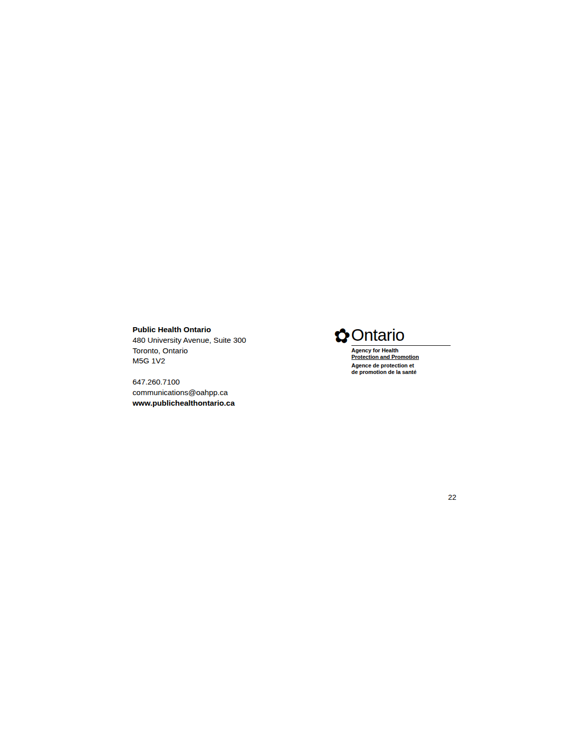Public Health Ontario
480 University Avenue, Suite 300
Toronto, Ontario
M5G 1V2
647.260.7100
communications@oahpp.ca
www.publichealthontario.ca
✿Ontario
Agency for Health
Protection and Promotion
Agence de protection et
de promotion de la santé
22